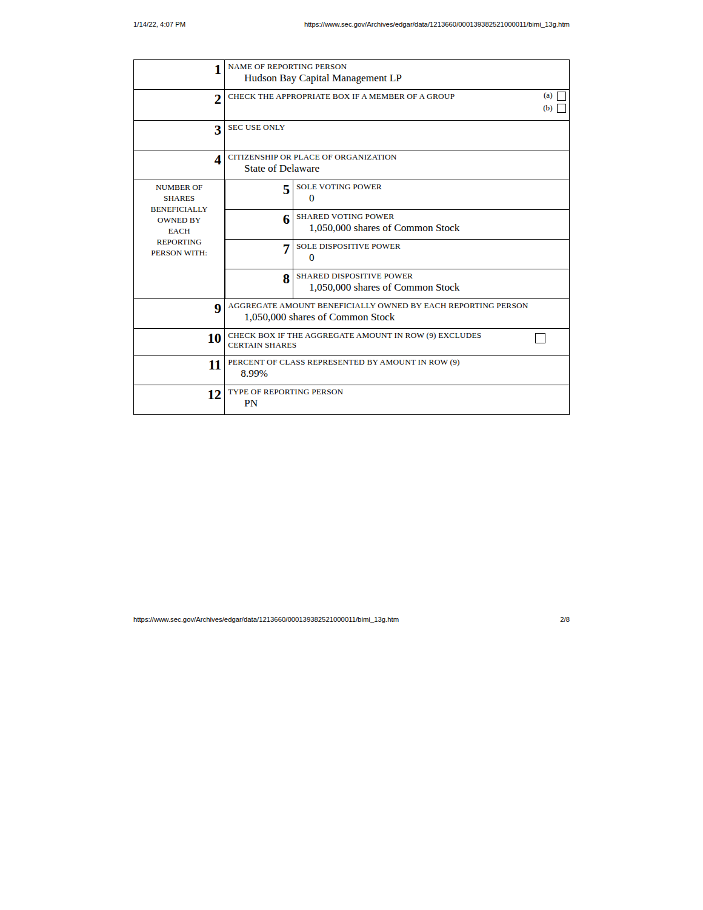1/14/22, 4:07 PM https://www.sec.gov/Archives/edgar/data/1213660/000139382521000011/bimi_13g.htm
| 1 | NAME OF REPORTING PERSON Hudson Bay Capital Management LP |
| 2 | (a) (b) CHECK THE APPROPRIATE BOX IF A MEMBER OF A GROUP |
| 3 | SEC USE ONLY |
| 4 | CITIZENSHIP OR PLACE OF ORGANIZATION State of Delaware |
| NUMBER OF SHARES BENEFICIALLY OWNED BY EACH REPORTING PERSON WITH: | / 5 / SOLE VOTING POWER 0 / / 6 / SHARED VOTING POWER 1,050,000 shares of Common Stock / / 7 / SOLE DISPOSITIVE POWER 0 / / 8 / SHARED DISPOSITIVE POWER 1,050,000 shares of Common Stock / |
| 9 | AGGREGATE AMOUNT BENEFICIALLY OWNED BY EACH REPORTING PERSON 1,050,000 shares of Common Stock |
| 10 | CHECK BOX IF THE AGGREGATE AMOUNT IN ROW (9) EXCLUDES CERTAIN SHARES |
| 11 | PERCENT OF CLASS REPRESENTED BY AMOUNT IN ROW (9) 8.99% |
| 12 | TYPE OF REPORTING PERSON PN |
https://www.sec.gov/Archives/edgar/data/1213660/000139382521000011/bimi_13g.htm 2/8